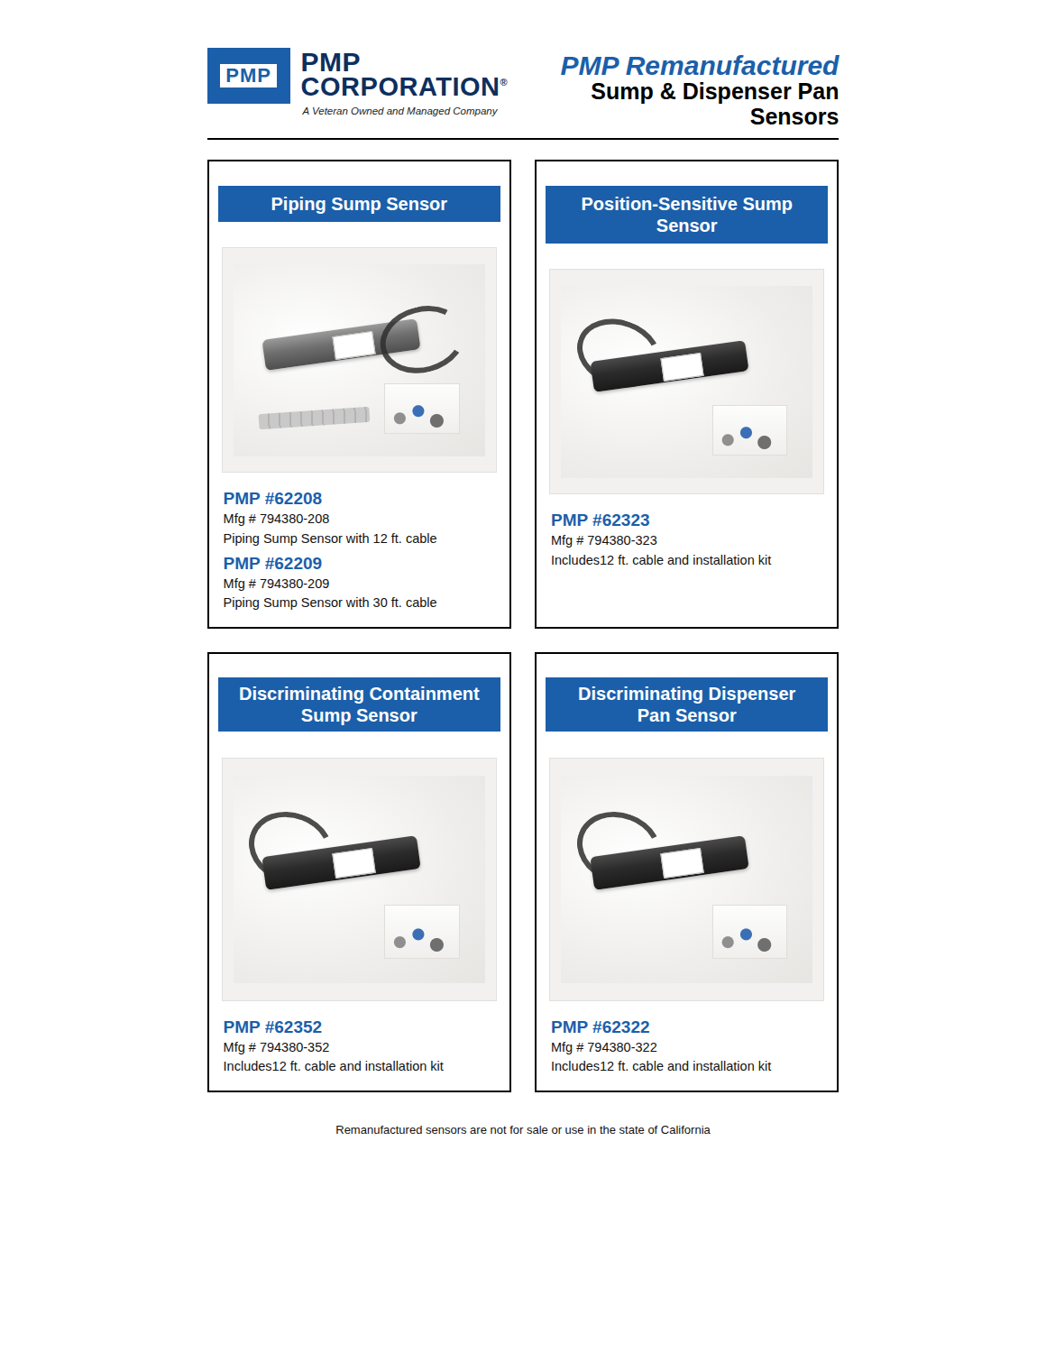PMP
PMP CORPORATION®
A Veteran Owned and Managed Company
PMP Remanufactured Sump & Dispenser Pan Sensors
Piping Sump Sensor
PMP #62208
Mfg # 794380-208
Piping Sump Sensor with 12 ft. cable
PMP #62209
Mfg # 794380-209
Piping Sump Sensor with 30 ft. cable
Position-Sensitive Sump Sensor
PMP #62323
Mfg # 794380-323
Includes12 ft. cable and installation kit
Discriminating Containment
Sump Sensor
PMP #62352
Mfg # 794380-352
Includes12 ft. cable and installation kit
Discriminating Dispenser
Pan Sensor
PMP #62322
Mfg # 794380-322
Includes12 ft. cable and installation kit
Remanufactured sensors are not for sale or use in the state of California